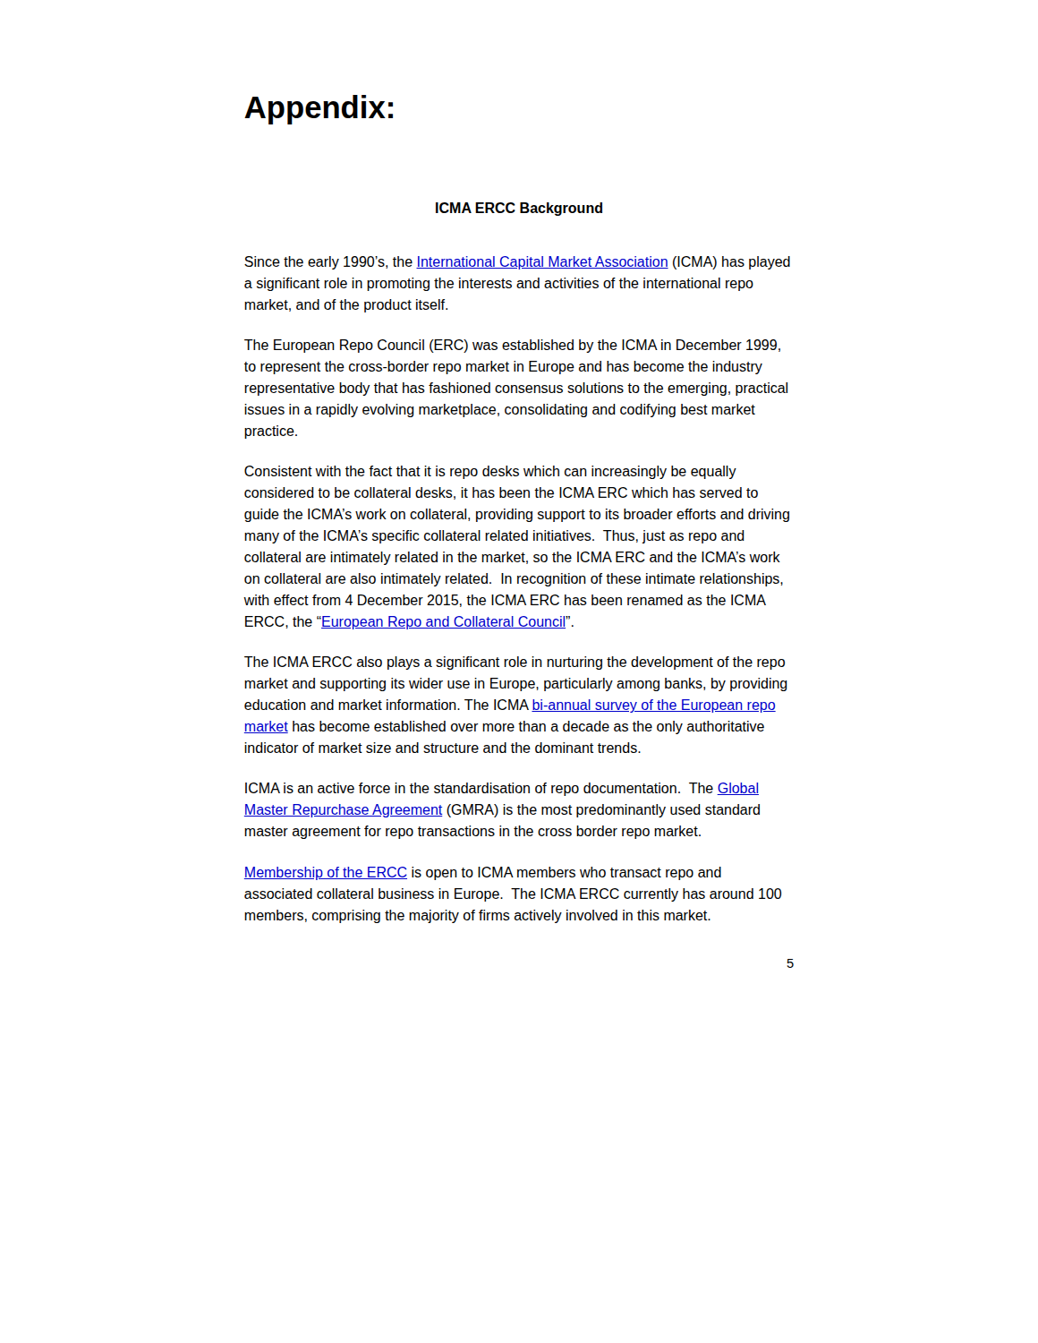Appendix:
ICMA ERCC Background
Since the early 1990’s, the International Capital Market Association (ICMA) has played a significant role in promoting the interests and activities of the international repo market, and of the product itself.
The European Repo Council (ERC) was established by the ICMA in December 1999, to represent the cross-border repo market in Europe and has become the industry representative body that has fashioned consensus solutions to the emerging, practical issues in a rapidly evolving marketplace, consolidating and codifying best market practice.
Consistent with the fact that it is repo desks which can increasingly be equally considered to be collateral desks, it has been the ICMA ERC which has served to guide the ICMA’s work on collateral, providing support to its broader efforts and driving many of the ICMA’s specific collateral related initiatives. Thus, just as repo and collateral are intimately related in the market, so the ICMA ERC and the ICMA’s work on collateral are also intimately related. In recognition of these intimate relationships, with effect from 4 December 2015, the ICMA ERC has been renamed as the ICMA ERCC, the “European Repo and Collateral Council”.
The ICMA ERCC also plays a significant role in nurturing the development of the repo market and supporting its wider use in Europe, particularly among banks, by providing education and market information. The ICMA bi-annual survey of the European repo market has become established over more than a decade as the only authoritative indicator of market size and structure and the dominant trends.
ICMA is an active force in the standardisation of repo documentation. The Global Master Repurchase Agreement (GMRA) is the most predominantly used standard master agreement for repo transactions in the cross border repo market.
Membership of the ERCC is open to ICMA members who transact repo and associated collateral business in Europe. The ICMA ERCC currently has around 100 members, comprising the majority of firms actively involved in this market.
5